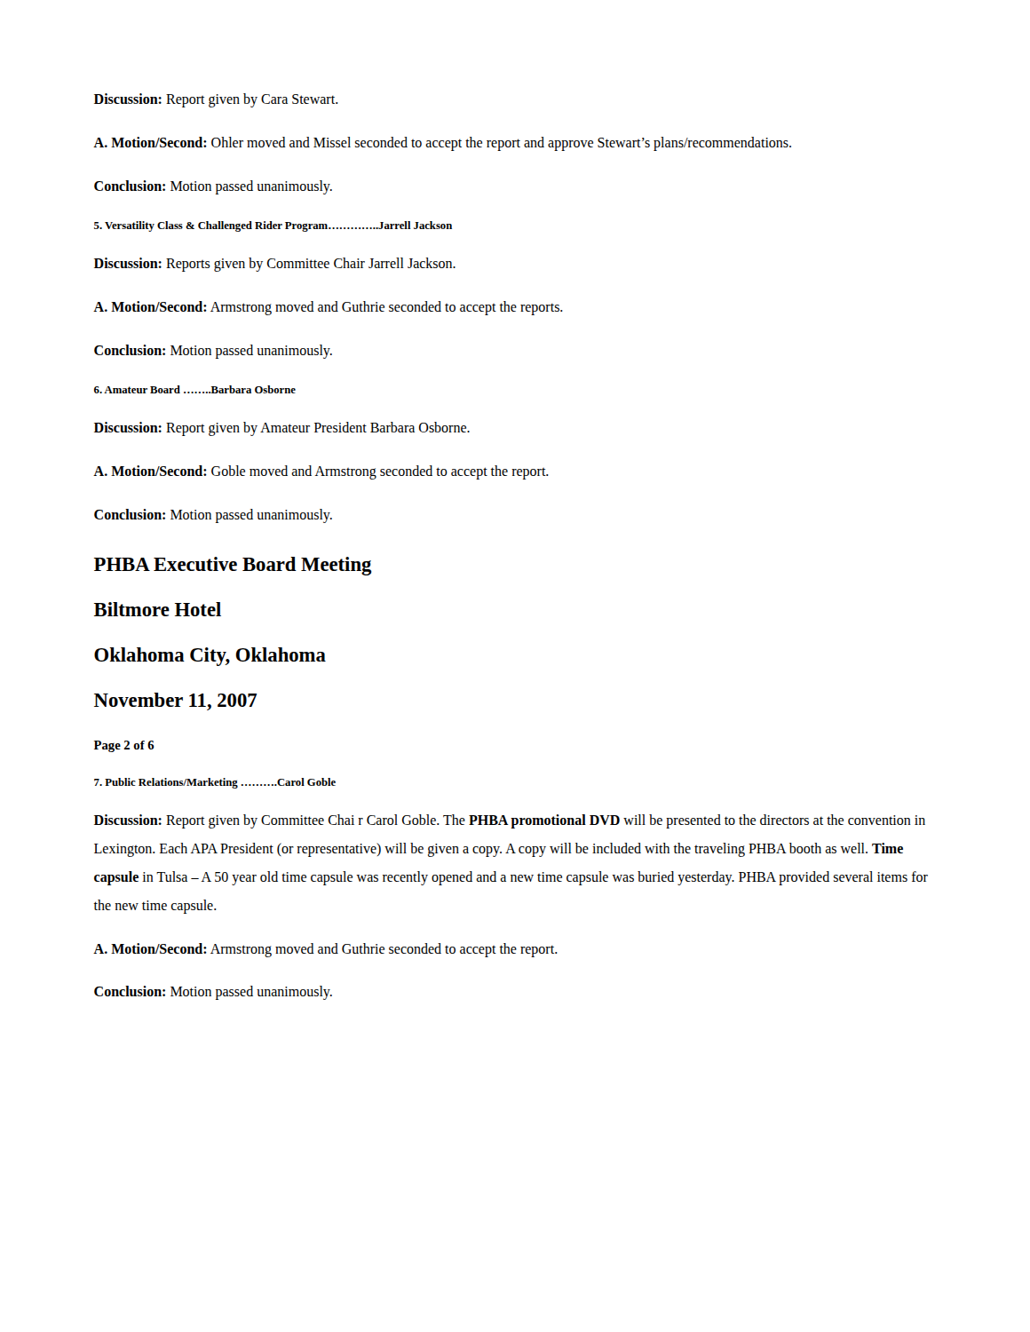Discussion: Report given by Cara Stewart.
A. Motion/Second: Ohler moved and Missel seconded to accept the report and approve Stewart’s plans/recommendations.
Conclusion: Motion passed unanimously.
5. Versatility Class & Challenged Rider Program…………..Jarrell Jackson
Discussion: Reports given by Committee Chair Jarrell Jackson.
A. Motion/Second: Armstrong moved and Guthrie seconded to accept the reports.
Conclusion: Motion passed unanimously.
6. Amateur Board ……..Barbara Osborne
Discussion: Report given by Amateur President Barbara Osborne.
A. Motion/Second: Goble moved and Armstrong seconded to accept the report.
Conclusion: Motion passed unanimously.
PHBA Executive Board Meeting
Biltmore Hotel
Oklahoma City, Oklahoma
November 11, 2007
Page 2 of 6
7. Public Relations/Marketing ……….Carol Goble
Discussion: Report given by Committee Chai r Carol Goble. The PHBA promotional DVD will be presented to the directors at the convention in Lexington. Each APA President (or representative) will be given a copy. A copy will be included with the traveling PHBA booth as well. Time capsule in Tulsa – A 50 year old time capsule was recently opened and a new time capsule was buried yesterday. PHBA provided several items for the new time capsule.
A. Motion/Second: Armstrong moved and Guthrie seconded to accept the report.
Conclusion: Motion passed unanimously.